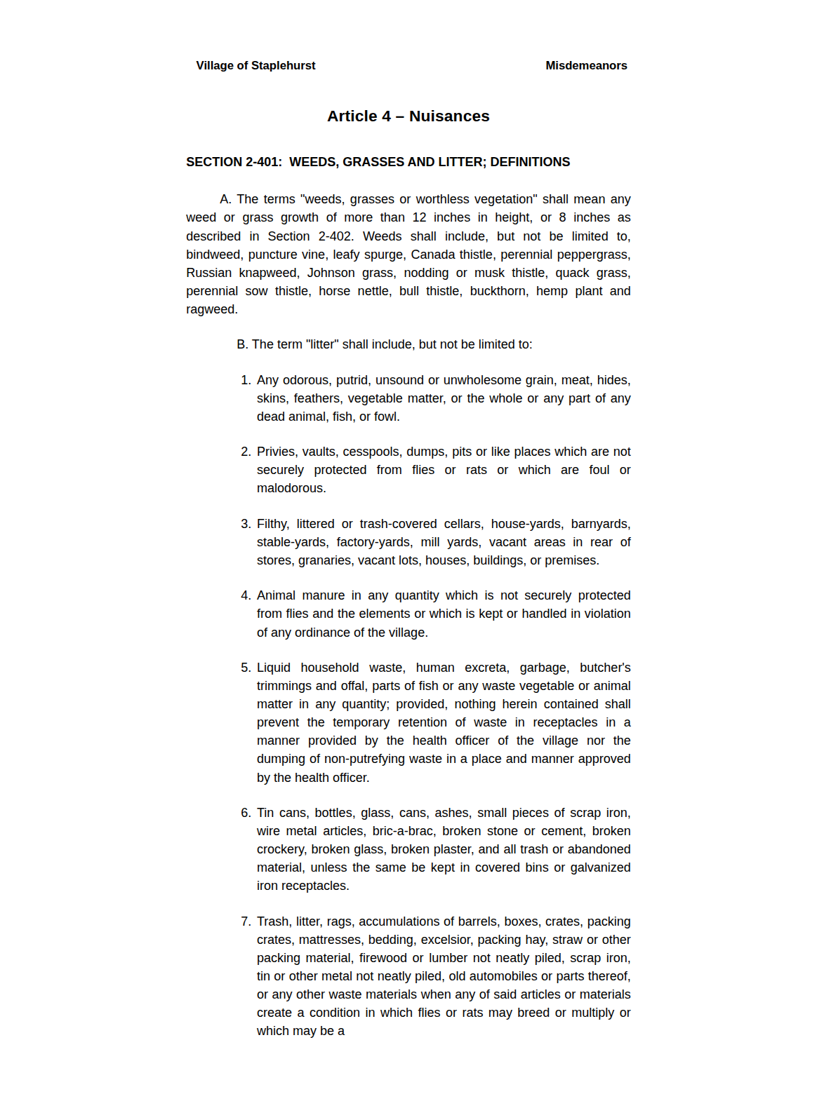Village of Staplehurst Misdemeanors
Article 4 – Nuisances
Section 2-401: Weeds, Grasses and Litter; Definitions
A. The terms "weeds, grasses or worthless vegetation" shall mean any weed or grass growth of more than 12 inches in height, or 8 inches as described in Section 2-402. Weeds shall include, but not be limited to, bindweed, puncture vine, leafy spurge, Canada thistle, perennial peppergrass, Russian knapweed, Johnson grass, nodding or musk thistle, quack grass, perennial sow thistle, horse nettle, bull thistle, buckthorn, hemp plant and ragweed.
B. The term "litter" shall include, but not be limited to:
1. Any odorous, putrid, unsound or unwholesome grain, meat, hides, skins, feathers, vegetable matter, or the whole or any part of any dead animal, fish, or fowl.
2. Privies, vaults, cesspools, dumps, pits or like places which are not securely protected from flies or rats or which are foul or malodorous.
3. Filthy, littered or trash-covered cellars, house-yards, barnyards, stable-yards, factory-yards, mill yards, vacant areas in rear of stores, granaries, vacant lots, houses, buildings, or premises.
4. Animal manure in any quantity which is not securely protected from flies and the elements or which is kept or handled in violation of any ordinance of the village.
5. Liquid household waste, human excreta, garbage, butcher's trimmings and offal, parts of fish or any waste vegetable or animal matter in any quantity; provided, nothing herein contained shall prevent the temporary retention of waste in receptacles in a manner provided by the health officer of the village nor the dumping of non-putrefying waste in a place and manner approved by the health officer.
6. Tin cans, bottles, glass, cans, ashes, small pieces of scrap iron, wire metal articles, bric-a-brac, broken stone or cement, broken crockery, broken glass, broken plaster, and all trash or abandoned material, unless the same be kept in covered bins or galvanized iron receptacles.
7. Trash, litter, rags, accumulations of barrels, boxes, crates, packing crates, mattresses, bedding, excelsior, packing hay, straw or other packing material, firewood or lumber not neatly piled, scrap iron, tin or other metal not neatly piled, old automobiles or parts thereof, or any other waste materials when any of said articles or materials create a condition in which flies or rats may breed or multiply or which may be a